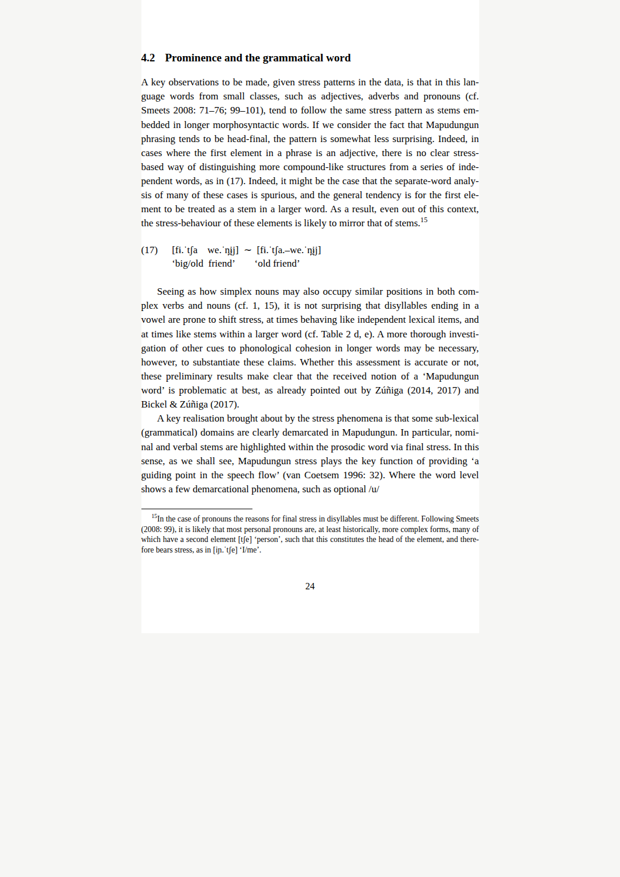4.2 Prominence and the grammatical word
A key observations to be made, given stress patterns in the data, is that in this language words from small classes, such as adjectives, adverbs and pronouns (cf. Smeets 2008: 71–76; 99–101), tend to follow the same stress pattern as stems embedded in longer morphosyntactic words. If we consider the fact that Mapudungun phrasing tends to be head-final, the pattern is somewhat less surprising. Indeed, in cases where the first element in a phrase is an adjective, there is no clear stress-based way of distinguishing more compound-like structures from a series of independent words, as in (17). Indeed, it might be the case that the separate-word analysis of many of these cases is spurious, and the general tendency is for the first element to be treated as a stem in a larger word. As a result, even out of this context, the stress-behaviour of these elements is likely to mirror that of stems.15
(17)
[fɨ.ˈtʃa we.ˈn̪ɨj] ∼ [fɨ.ˈtʃa.–we.ˈn̪ɨj]
‘big/old friend’ ‘old friend’
Seeing as how simplex nouns may also occupy similar positions in both complex verbs and nouns (cf. 1, 15), it is not surprising that disyllables ending in a vowel are prone to shift stress, at times behaving like independent lexical items, and at times like stems within a larger word (cf. Table 2 d, e). A more thorough investigation of other cues to phonological cohesion in longer words may be necessary, however, to substantiate these claims. Whether this assessment is accurate or not, these preliminary results make clear that the received notion of a ‘Mapudungun word’ is problematic at best, as already pointed out by Zúñiga (2014, 2017) and Bickel & Zúñiga (2017).
A key realisation brought about by the stress phenomena is that some sub-lexical (grammatical) domains are clearly demarcated in Mapudungun. In particular, nominal and verbal stems are highlighted within the prosodic word via final stress. In this sense, as we shall see, Mapudungun stress plays the key function of providing ‘a guiding point in the speech flow’ (van Coetsem 1996: 32). Where the word level shows a few demarcational phenomena, such as optional /u/
15In the case of pronouns the reasons for final stress in disyllables must be different. Following Smeets (2008: 99), it is likely that most personal pronouns are, at least historically, more complex forms, many of which have a second element [tʃe] ‘person’, such that this constitutes the head of the element, and therefore bears stress, as in [iɲ.ˈtʃe] ‘I/me’.
24